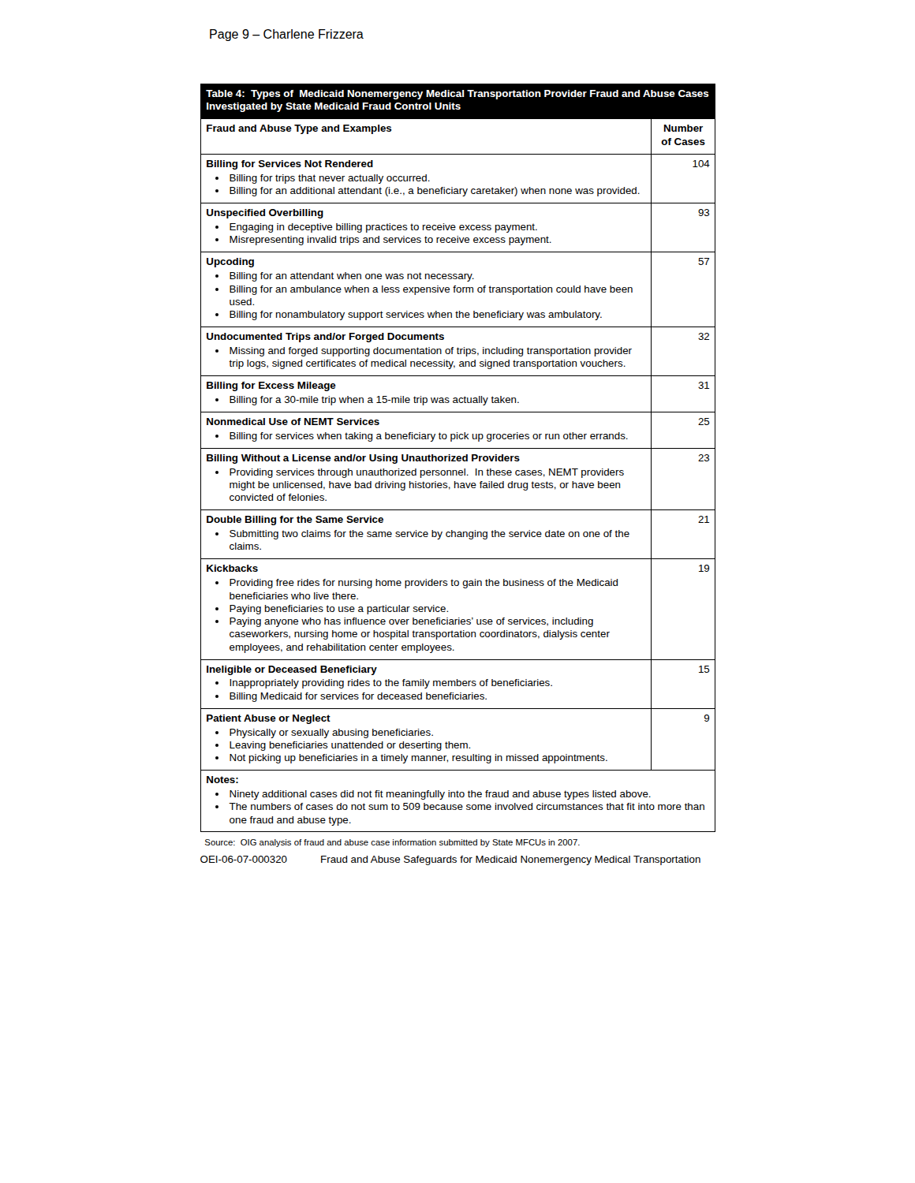Page 9 – Charlene Frizzera
| Table 4: Types of Medicaid Nonemergency Medical Transportation Provider Fraud and Abuse Cases Investigated by State Medicaid Fraud Control Units |
| Fraud and Abuse Type and Examples | Number of Cases |
| Billing for Services Not Rendered Billing for trips that never actually occurred. Billing for an additional attendant (i.e., a beneficiary caretaker) when none was provided. | 104 |
| Unspecified Overbilling Engaging in deceptive billing practices to receive excess payment. Misrepresenting invalid trips and services to receive excess payment. | 93 |
| Upcoding Billing for an attendant when one was not necessary. Billing for an ambulance when a less expensive form of transportation could have been used. Billing for nonambulatory support services when the beneficiary was ambulatory. | 57 |
| Undocumented Trips and/or Forged Documents Missing and forged supporting documentation of trips, including transportation provider trip logs, signed certificates of medical necessity, and signed transportation vouchers. | 32 |
| Billing for Excess Mileage Billing for a 30-mile trip when a 15-mile trip was actually taken. | 31 |
| Nonmedical Use of NEMT Services Billing for services when taking a beneficiary to pick up groceries or run other errands. | 25 |
| Billing Without a License and/or Using Unauthorized Providers Providing services through unauthorized personnel. In these cases, NEMT providers might be unlicensed, have bad driving histories, have failed drug tests, or have been convicted of felonies. | 23 |
| Double Billing for the Same Service Submitting two claims for the same service by changing the service date on one of the claims. | 21 |
| Kickbacks Providing free rides for nursing home providers to gain the business of the Medicaid beneficiaries who live there. Paying beneficiaries to use a particular service. Paying anyone who has influence over beneficiaries’ use of services, including caseworkers, nursing home or hospital transportation coordinators, dialysis center employees, and rehabilitation center employees. | 19 |
| Ineligible or Deceased Beneficiary Inappropriately providing rides to the family members of beneficiaries. Billing Medicaid for services for deceased beneficiaries. | 15 |
| Patient Abuse or Neglect Physically or sexually abusing beneficiaries. Leaving beneficiaries unattended or deserting them. Not picking up beneficiaries in a timely manner, resulting in missed appointments. | 9 |
| Notes: Ninety additional cases did not fit meaningfully into the fraud and abuse types listed above. The numbers of cases do not sum to 509 because some involved circumstances that fit into more than one fraud and abuse type. |
Source: OIG analysis of fraud and abuse case information submitted by State MFCUs in 2007.
OEI-06-07-000320 Fraud and Abuse Safeguards for Medicaid Nonemergency Medical Transportation